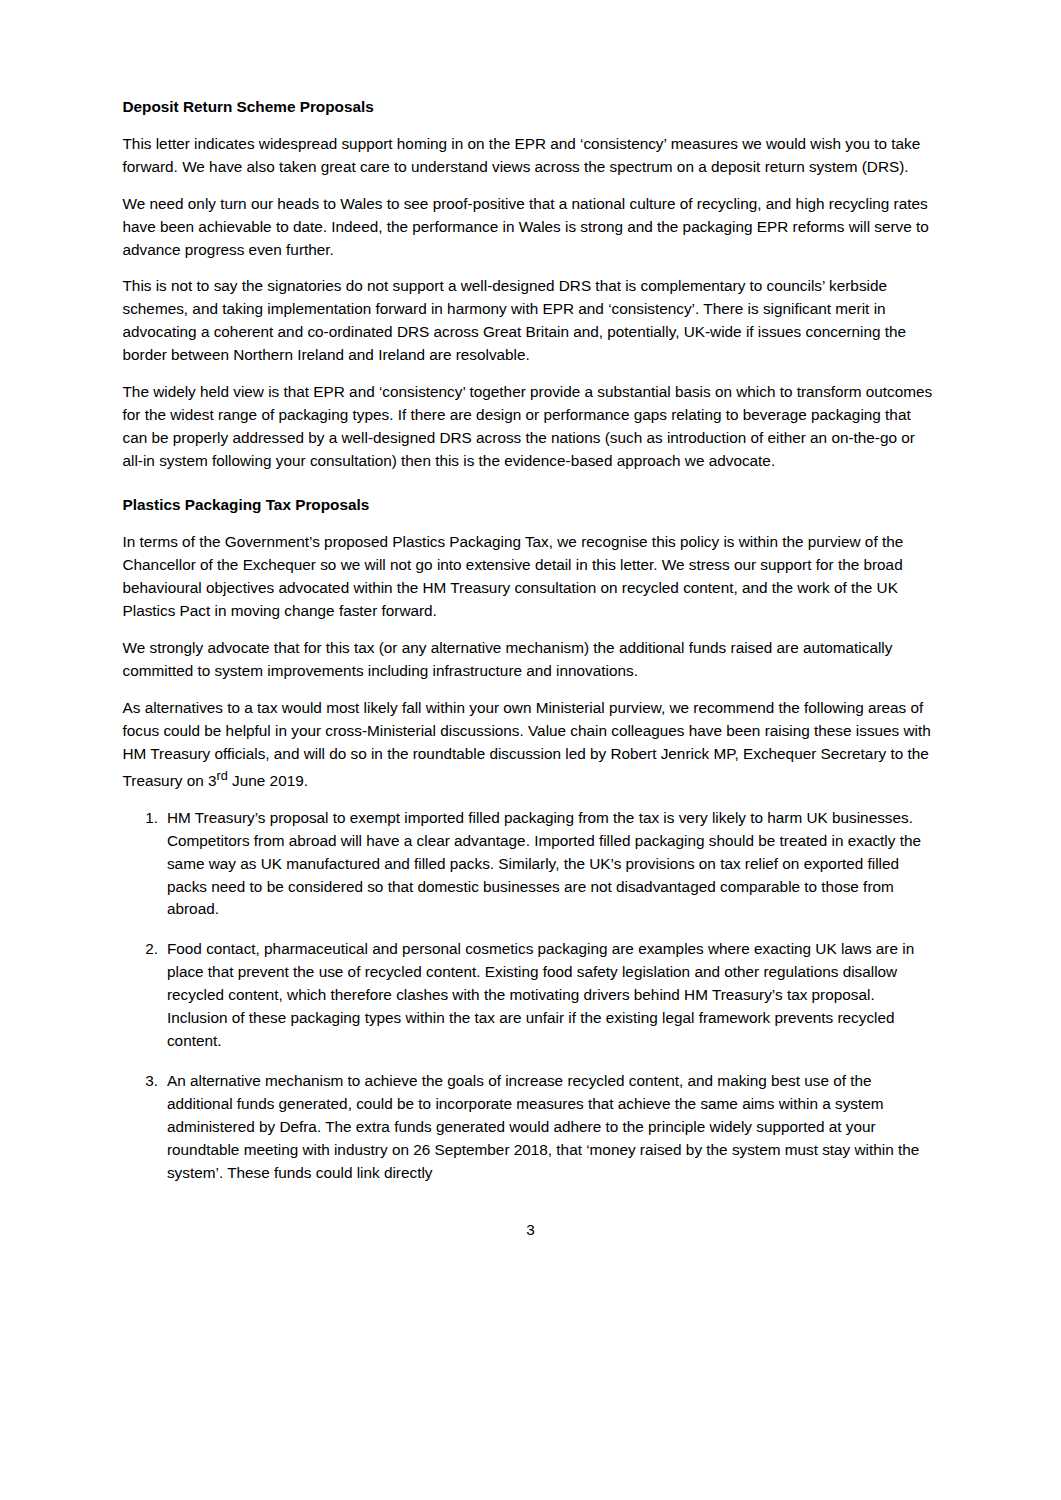Deposit Return Scheme Proposals
This letter indicates widespread support homing in on the EPR and ‘consistency’ measures we would wish you to take forward. We have also taken great care to understand views across the spectrum on a deposit return system (DRS).
We need only turn our heads to Wales to see proof-positive that a national culture of recycling, and high recycling rates have been achievable to date. Indeed, the performance in Wales is strong and the packaging EPR reforms will serve to advance progress even further.
This is not to say the signatories do not support a well-designed DRS that is complementary to councils’ kerbside schemes, and taking implementation forward in harmony with EPR and ‘consistency’. There is significant merit in advocating a coherent and co-ordinated DRS across Great Britain and, potentially, UK-wide if issues concerning the border between Northern Ireland and Ireland are resolvable.
The widely held view is that EPR and ‘consistency’ together provide a substantial basis on which to transform outcomes for the widest range of packaging types. If there are design or performance gaps relating to beverage packaging that can be properly addressed by a well-designed DRS across the nations (such as introduction of either an on-the-go or all-in system following your consultation) then this is the evidence-based approach we advocate.
Plastics Packaging Tax Proposals
In terms of the Government’s proposed Plastics Packaging Tax, we recognise this policy is within the purview of the Chancellor of the Exchequer so we will not go into extensive detail in this letter. We stress our support for the broad behavioural objectives advocated within the HM Treasury consultation on recycled content, and the work of the UK Plastics Pact in moving change faster forward.
We strongly advocate that for this tax (or any alternative mechanism) the additional funds raised are automatically committed to system improvements including infrastructure and innovations.
As alternatives to a tax would most likely fall within your own Ministerial purview, we recommend the following areas of focus could be helpful in your cross-Ministerial discussions. Value chain colleagues have been raising these issues with HM Treasury officials, and will do so in the roundtable discussion led by Robert Jenrick MP, Exchequer Secretary to the Treasury on 3rd June 2019.
HM Treasury’s proposal to exempt imported filled packaging from the tax is very likely to harm UK businesses. Competitors from abroad will have a clear advantage. Imported filled packaging should be treated in exactly the same way as UK manufactured and filled packs. Similarly, the UK’s provisions on tax relief on exported filled packs need to be considered so that domestic businesses are not disadvantaged comparable to those from abroad.
Food contact, pharmaceutical and personal cosmetics packaging are examples where exacting UK laws are in place that prevent the use of recycled content. Existing food safety legislation and other regulations disallow recycled content, which therefore clashes with the motivating drivers behind HM Treasury’s tax proposal. Inclusion of these packaging types within the tax are unfair if the existing legal framework prevents recycled content.
An alternative mechanism to achieve the goals of increase recycled content, and making best use of the additional funds generated, could be to incorporate measures that achieve the same aims within a system administered by Defra. The extra funds generated would adhere to the principle widely supported at your roundtable meeting with industry on 26 September 2018, that ‘money raised by the system must stay within the system’. These funds could link directly
3